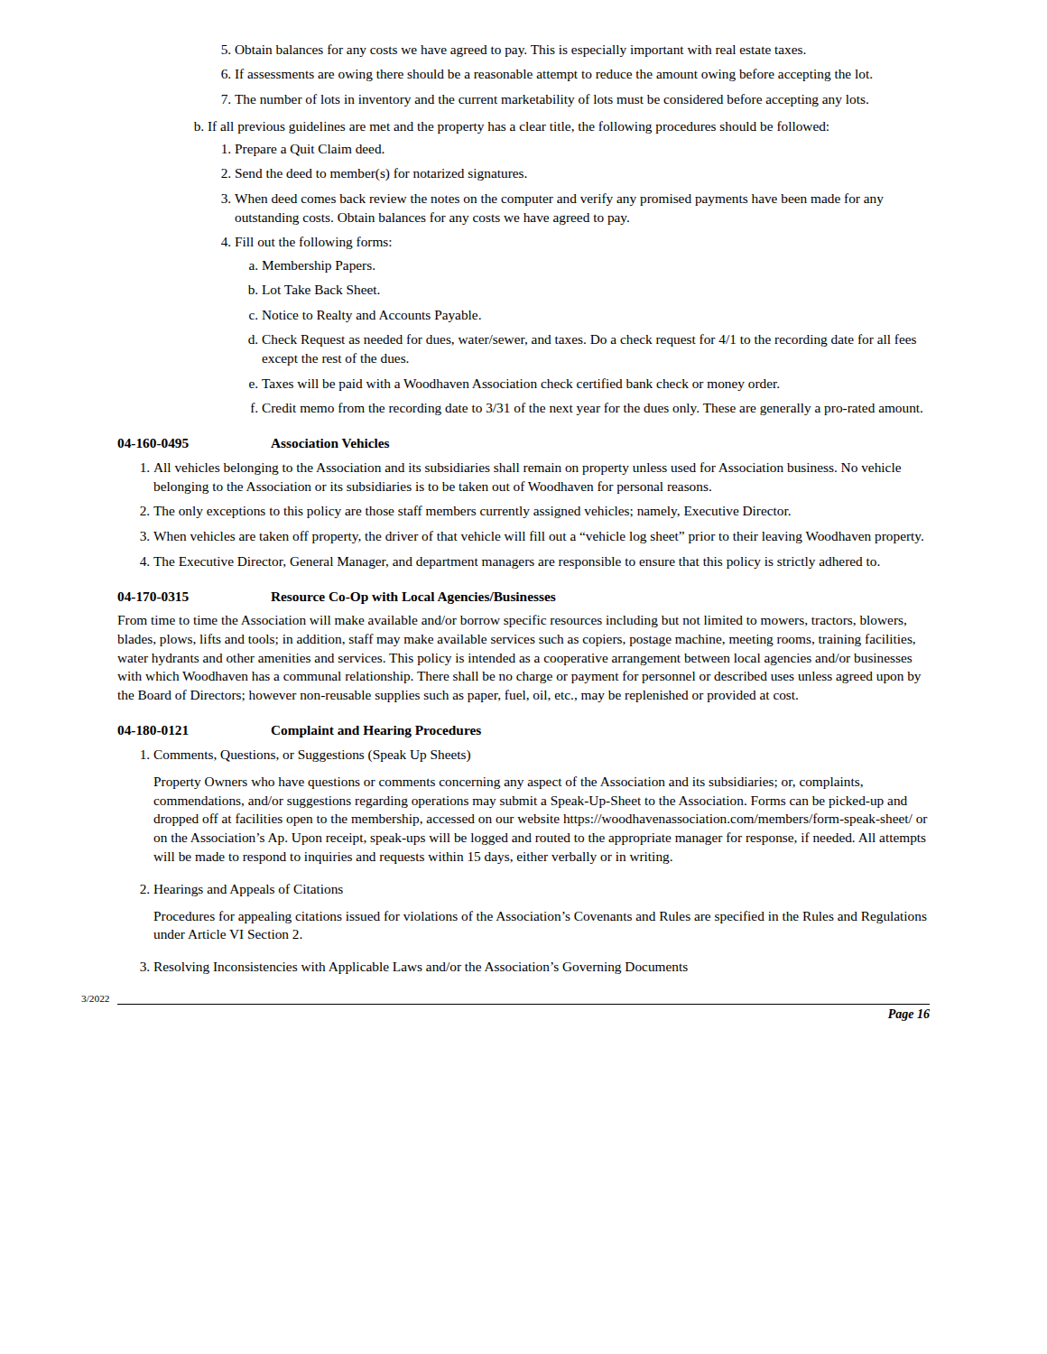Obtain balances for any costs we have agreed to pay. This is especially important with real estate taxes.
If assessments are owing there should be a reasonable attempt to reduce the amount owing before accepting the lot.
The number of lots in inventory and the current marketability of lots must be considered before accepting any lots.
If all previous guidelines are met and the property has a clear title, the following procedures should be followed:
Prepare a Quit Claim deed.
Send the deed to member(s) for notarized signatures.
When deed comes back review the notes on the computer and verify any promised payments have been made for any outstanding costs. Obtain balances for any costs we have agreed to pay.
Fill out the following forms:
Membership Papers.
Lot Take Back Sheet.
Notice to Realty and Accounts Payable.
Check Request as needed for dues, water/sewer, and taxes. Do a check request for 4/1 to the recording date for all fees except the rest of the dues.
Taxes will be paid with a Woodhaven Association check certified bank check or money order.
Credit memo from the recording date to 3/31 of the next year for the dues only. These are generally a pro-rated amount.
04-160-0495 Association Vehicles
All vehicles belonging to the Association and its subsidiaries shall remain on property unless used for Association business. No vehicle belonging to the Association or its subsidiaries is to be taken out of Woodhaven for personal reasons.
The only exceptions to this policy are those staff members currently assigned vehicles; namely, Executive Director.
When vehicles are taken off property, the driver of that vehicle will fill out a “vehicle log sheet” prior to their leaving Woodhaven property.
The Executive Director, General Manager, and department managers are responsible to ensure that this policy is strictly adhered to.
04-170-0315 Resource Co-Op with Local Agencies/Businesses
From time to time the Association will make available and/or borrow specific resources including but not limited to mowers, tractors, blowers, blades, plows, lifts and tools; in addition, staff may make available services such as copiers, postage machine, meeting rooms, training facilities, water hydrants and other amenities and services. This policy is intended as a cooperative arrangement between local agencies and/or businesses with which Woodhaven has a communal relationship. There shall be no charge or payment for personnel or described uses unless agreed upon by the Board of Directors; however non-reusable supplies such as paper, fuel, oil, etc., may be replenished or provided at cost.
04-180-0121 Complaint and Hearing Procedures
Comments, Questions, or Suggestions (Speak Up Sheets)
Property Owners who have questions or comments concerning any aspect of the Association and its subsidiaries; or, complaints, commendations, and/or suggestions regarding operations may submit a Speak-Up-Sheet to the Association. Forms can be picked-up and dropped off at facilities open to the membership, accessed on our website https://woodhavenassociation.com/members/form-speak-sheet/ or on the Association’s Ap. Upon receipt, speak-ups will be logged and routed to the appropriate manager for response, if needed. All attempts will be made to respond to inquiries and requests within 15 days, either verbally or in writing.
Hearings and Appeals of Citations
Procedures for appealing citations issued for violations of the Association’s Covenants and Rules are specified in the Rules and Regulations under Article VI Section 2.
Resolving Inconsistencies with Applicable Laws and/or the Association’s Governing Documents
3/2022
Page 16